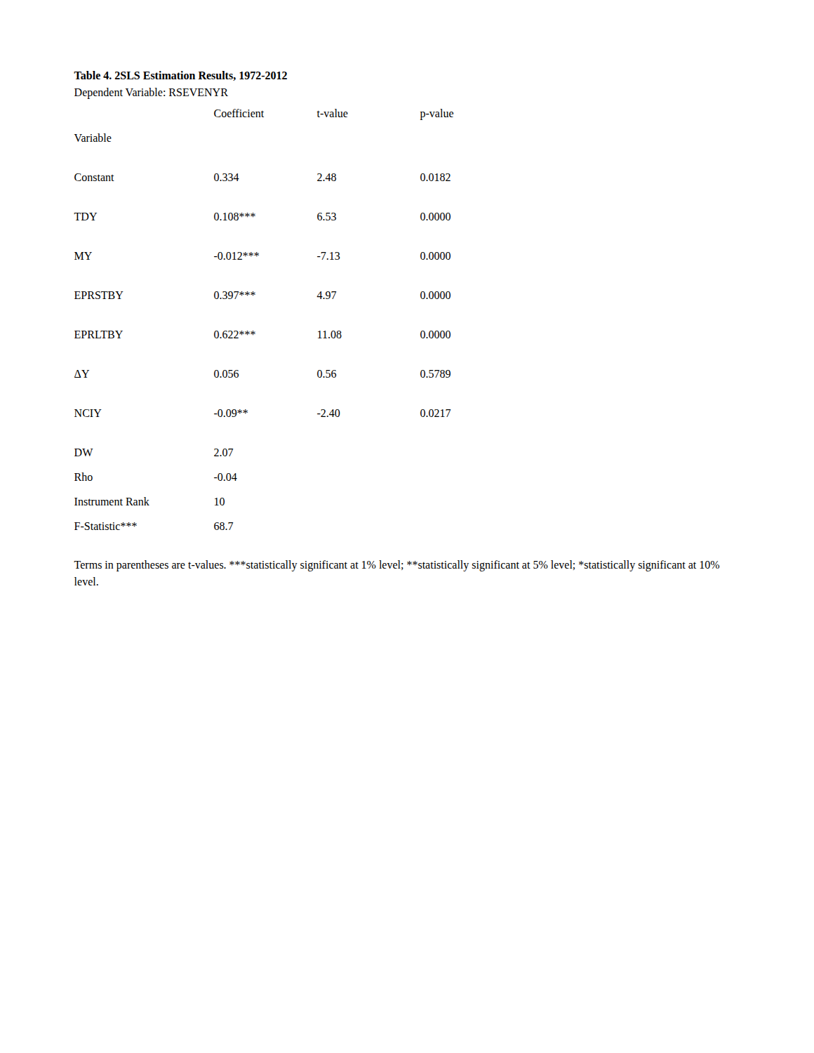Table 4. 2SLS Estimation Results, 1972-2012
Dependent Variable: RSEVENYR
| | Coefficient | t-value | p-value |
| Variable | | | |
| Constant | 0.334 | 2.48 | 0.0182 |
| TDY | 0.108*** | 6.53 | 0.0000 |
| MY | -0.012*** | -7.13 | 0.0000 |
| EPRSTBY | 0.397*** | 4.97 | 0.0000 |
| EPRLTBY | 0.622*** | 11.08 | 0.0000 |
| ΔY | 0.056 | 0.56 | 0.5789 |
| NCIY | -0.09** | -2.40 | 0.0217 |
| DW | 2.07 | | |
| Rho | -0.04 | | |
| Instrument Rank | 10 | | |
| F-Statistic*** | 68.7 | | |
Terms in parentheses are t-values. ***statistically significant at 1% level; **statistically significant at 5% level; *statistically significant at 10% level.